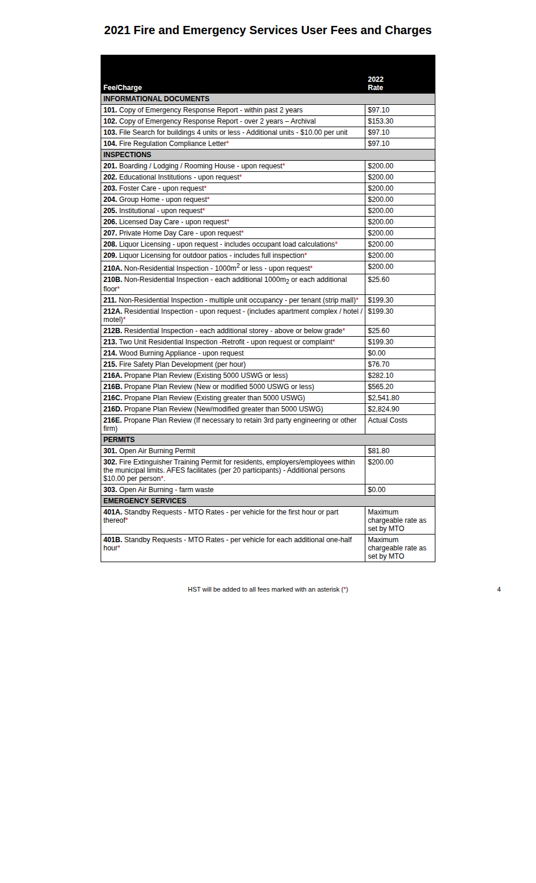2021 Fire and Emergency Services User Fees and Charges
| Fee/Charge | 2022 Rate |
| --- | --- |
| INFORMATIONAL DOCUMENTS |
| 101. Copy of Emergency Response Report - within past 2 years | $97.10 |
| 102. Copy of Emergency Response Report - over 2 years – Archival | $153.30 |
| 103. File Search for buildings 4 units or less - Additional units - $10.00 per unit | $97.10 |
| 104. Fire Regulation Compliance Letter * | $97.10 |
| INSPECTIONS |
| 201. Boarding / Lodging / Rooming House - upon request * | $200.00 |
| 202. Educational Institutions - upon request * | $200.00 |
| 203. Foster Care - upon request * | $200.00 |
| 204. Group Home - upon request * | $200.00 |
| 205. Institutional - upon request * | $200.00 |
| 206. Licensed Day Care - upon request * | $200.00 |
| 207. Private Home Day Care - upon request * | $200.00 |
| 208. Liquor Licensing - upon request - includes occupant load calculations * | $200.00 |
| 209. Liquor Licensing for outdoor patios - includes full inspection * | $200.00 |
| 210A. Non-Residential Inspection - 1000m 2 or less - upon request * | $200.00 |
| 210B. Non-Residential Inspection - each additional 1000m 2 or each additional floor * | $25.60 |
| 211. Non-Residential Inspection - multiple unit occupancy - per tenant (strip mall) * | $199.30 |
| 212A. Residential Inspection - upon request - (includes apartment complex / hotel / motel) * | $199.30 |
| 212B. Residential Inspection - each additional storey - above or below grade * | $25.60 |
| 213. Two Unit Residential Inspection -Retrofit - upon request or complaint * | $199.30 |
| 214. Wood Burning Appliance - upon request | $0.00 |
| 215. Fire Safety Plan Development (per hour) | $76.70 |
| 216A. Propane Plan Review (Existing 5000 USWG or less) | $282.10 |
| 216B. Propane Plan Review (New or modified 5000 USWG or less) | $565.20 |
| 216C. Propane Plan Review (Existing greater than 5000 USWG) | $2,541.80 |
| 216D. Propane Plan Review (New/modified greater than 5000 USWG) | $2,824.90 |
| 216E. Propane Plan Review (If necessary to retain 3rd party engineering or other firm) | Actual Costs |
| PERMITS |
| 301. Open Air Burning Permit | $81.80 |
| 302. Fire Extinguisher Training Permit for residents, employers/employees within the municipal limits. AFES facilitates (per 20 participants) - Additional persons $10.00 per person * . | $200.00 |
| 303. Open Air Burning - farm waste | $0.00 |
| EMERGENCY SERVICES |
| 401A. Standby Requests - MTO Rates - per vehicle for the first hour or part thereof * | Maximum chargeable rate as set by MTO |
| 401B. Standby Requests - MTO Rates - per vehicle for each additional one-half hour * | Maximum chargeable rate as set by MTO |
HST will be added to all fees marked with an asterisk (*) 4